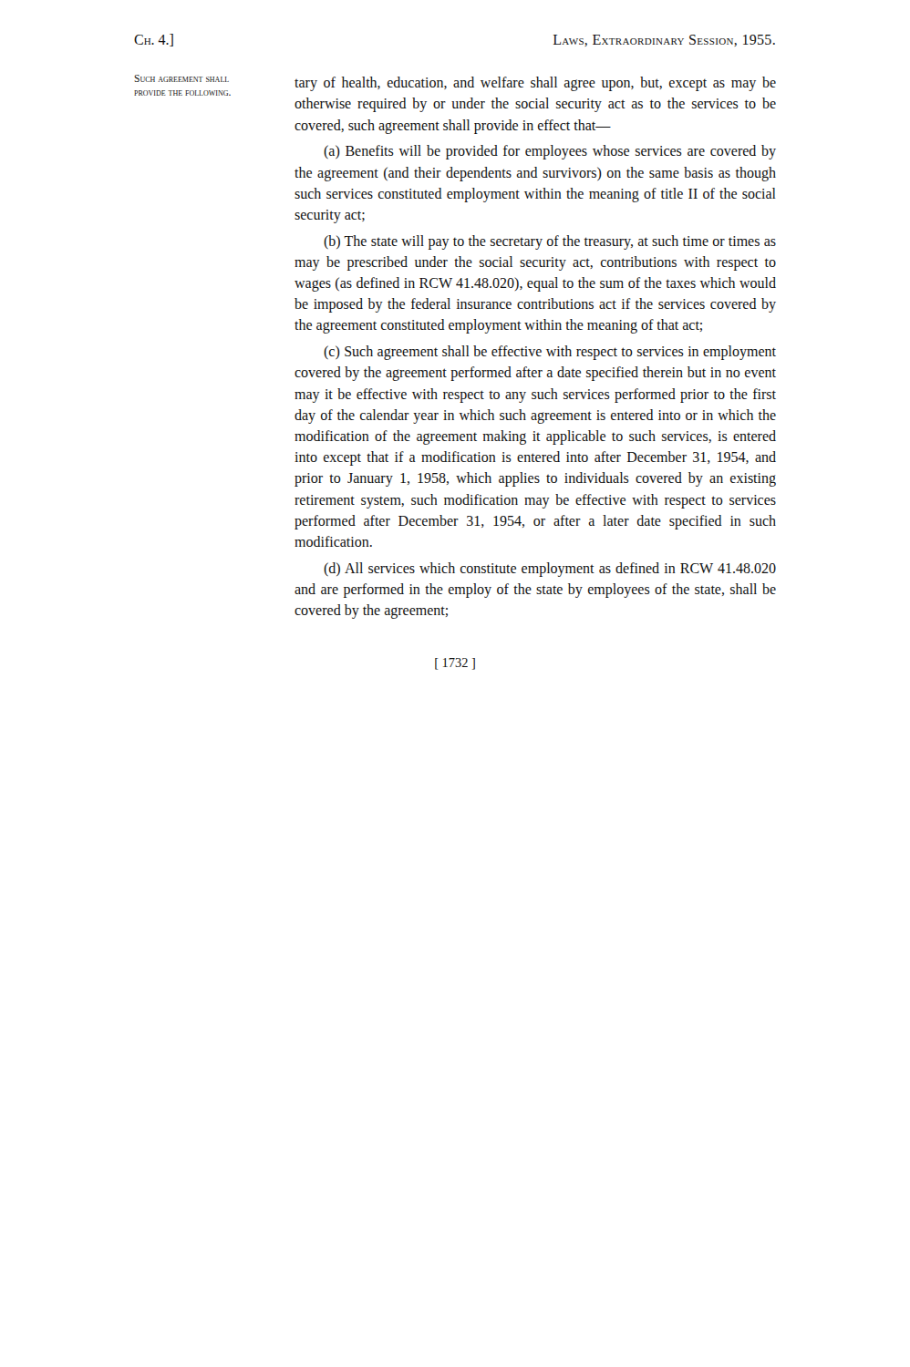Ch. 4.] Laws, Extraordinary Session, 1955.
Such agreement shall provide the following.
tary of health, education, and welfare shall agree upon, but, except as may be otherwise required by or under the social security act as to the services to be covered, such agreement shall provide in effect that—
(a) Benefits will be provided for employees whose services are covered by the agreement (and their dependents and survivors) on the same basis as though such services constituted employment within the meaning of title II of the social security act;
(b) The state will pay to the secretary of the treasury, at such time or times as may be prescribed under the social security act, contributions with respect to wages (as defined in RCW 41.48.020), equal to the sum of the taxes which would be imposed by the federal insurance contributions act if the services covered by the agreement constituted employment within the meaning of that act;
(c) Such agreement shall be effective with respect to services in employment covered by the agreement performed after a date specified therein but in no event may it be effective with respect to any such services performed prior to the first day of the calendar year in which such agreement is entered into or in which the modification of the agreement making it applicable to such services, is entered into except that if a modification is entered into after December 31, 1954, and prior to January 1, 1958, which applies to individuals covered by an existing retirement system, such modification may be effective with respect to services performed after December 31, 1954, or after a later date specified in such modification.
(d) All services which constitute employment as defined in RCW 41.48.020 and are performed in the employ of the state by employees of the state, shall be covered by the agreement;
[ 1732 ]